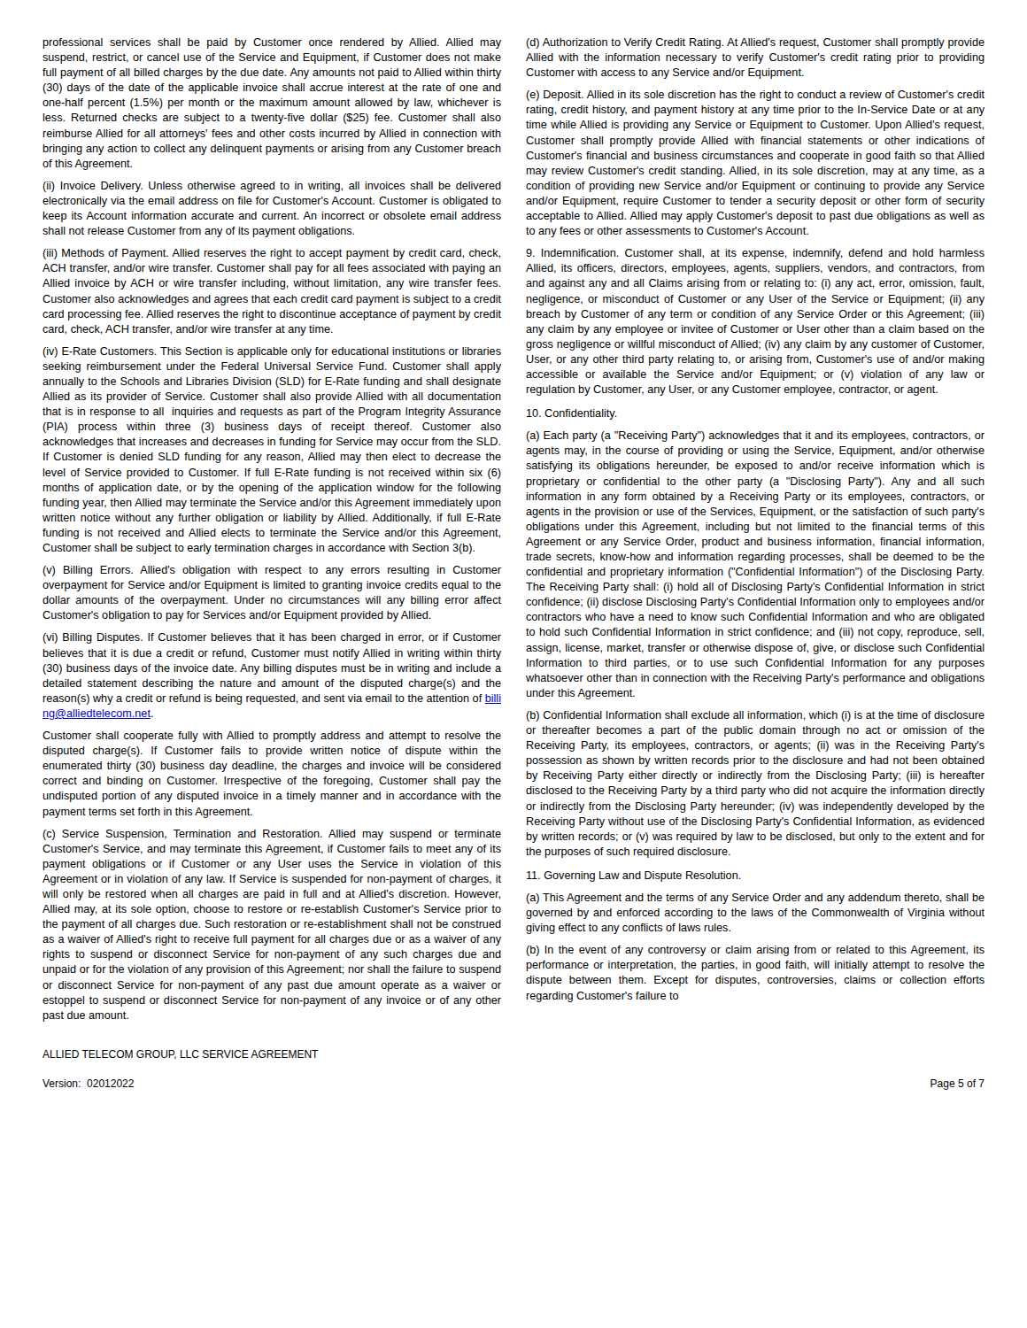professional services shall be paid by Customer once rendered by Allied. Allied may suspend, restrict, or cancel use of the Service and Equipment, if Customer does not make full payment of all billed charges by the due date. Any amounts not paid to Allied within thirty (30) days of the date of the applicable invoice shall accrue interest at the rate of one and one-half percent (1.5%) per month or the maximum amount allowed by law, whichever is less. Returned checks are subject to a twenty-five dollar ($25) fee. Customer shall also reimburse Allied for all attorneys' fees and other costs incurred by Allied in connection with bringing any action to collect any delinquent payments or arising from any Customer breach of this Agreement.
(ii) Invoice Delivery. Unless otherwise agreed to in writing, all invoices shall be delivered electronically via the email address on file for Customer's Account. Customer is obligated to keep its Account information accurate and current. An incorrect or obsolete email address shall not release Customer from any of its payment obligations.
(iii) Methods of Payment. Allied reserves the right to accept payment by credit card, check, ACH transfer, and/or wire transfer. Customer shall pay for all fees associated with paying an Allied invoice by ACH or wire transfer including, without limitation, any wire transfer fees. Customer also acknowledges and agrees that each credit card payment is subject to a credit card processing fee. Allied reserves the right to discontinue acceptance of payment by credit card, check, ACH transfer, and/or wire transfer at any time.
(iv) E-Rate Customers. This Section is applicable only for educational institutions or libraries seeking reimbursement under the Federal Universal Service Fund. Customer shall apply annually to the Schools and Libraries Division (SLD) for E-Rate funding and shall designate Allied as its provider of Service. Customer shall also provide Allied with all documentation that is in response to all inquiries and requests as part of the Program Integrity Assurance (PIA) process within three (3) business days of receipt thereof. Customer also acknowledges that increases and decreases in funding for Service may occur from the SLD. If Customer is denied SLD funding for any reason, Allied may then elect to decrease the level of Service provided to Customer. If full E-Rate funding is not received within six (6) months of application date, or by the opening of the application window for the following funding year, then Allied may terminate the Service and/or this Agreement immediately upon written notice without any further obligation or liability by Allied. Additionally, if full E-Rate funding is not received and Allied elects to terminate the Service and/or this Agreement, Customer shall be subject to early termination charges in accordance with Section 3(b).
(v) Billing Errors. Allied's obligation with respect to any errors resulting in Customer overpayment for Service and/or Equipment is limited to granting invoice credits equal to the dollar amounts of the overpayment. Under no circumstances will any billing error affect Customer's obligation to pay for Services and/or Equipment provided by Allied.
(vi) Billing Disputes. If Customer believes that it has been charged in error, or if Customer believes that it is due a credit or refund, Customer must notify Allied in writing within thirty (30) business days of the invoice date. Any billing disputes must be in writing and include a detailed statement describing the nature and amount of the disputed charge(s) and the reason(s) why a credit or refund is being requested, and sent via email to the attention of billing@alliedtelecom.net.
Customer shall cooperate fully with Allied to promptly address and attempt to resolve the disputed charge(s). If Customer fails to provide written notice of dispute within the enumerated thirty (30) business day deadline, the charges and invoice will be considered correct and binding on Customer. Irrespective of the foregoing, Customer shall pay the undisputed portion of any disputed invoice in a timely manner and in accordance with the payment terms set forth in this Agreement.
(c) Service Suspension, Termination and Restoration. Allied may suspend or terminate Customer's Service, and may terminate this Agreement, if Customer fails to meet any of its payment obligations or if Customer or any User uses the Service in violation of this Agreement or in violation of any law. If Service is suspended for non-payment of charges, it will only be restored when all charges are paid in full and at Allied's discretion. However, Allied may, at its sole option, choose to restore or re-establish Customer's Service prior to the payment of all charges due. Such restoration or re-establishment shall not be construed as a waiver of Allied's right to receive full payment for all charges due or as a waiver of any rights to suspend or disconnect Service for non-payment of any such charges due and unpaid or for the violation of any provision of this Agreement; nor shall the failure to suspend or disconnect Service for non-payment of any past due amount operate as a waiver or estoppel to suspend or disconnect Service for non-payment of any invoice or of any other past due amount.
(d) Authorization to Verify Credit Rating. At Allied's request, Customer shall promptly provide Allied with the information necessary to verify Customer's credit rating prior to providing Customer with access to any Service and/or Equipment.
(e) Deposit. Allied in its sole discretion has the right to conduct a review of Customer's credit rating, credit history, and payment history at any time prior to the In-Service Date or at any time while Allied is providing any Service or Equipment to Customer. Upon Allied's request, Customer shall promptly provide Allied with financial statements or other indications of Customer's financial and business circumstances and cooperate in good faith so that Allied may review Customer's credit standing. Allied, in its sole discretion, may at any time, as a condition of providing new Service and/or Equipment or continuing to provide any Service and/or Equipment, require Customer to tender a security deposit or other form of security acceptable to Allied. Allied may apply Customer's deposit to past due obligations as well as to any fees or other assessments to Customer's Account.
9. Indemnification. Customer shall, at its expense, indemnify, defend and hold harmless Allied, its officers, directors, employees, agents, suppliers, vendors, and contractors, from and against any and all Claims arising from or relating to: (i) any act, error, omission, fault, negligence, or misconduct of Customer or any User of the Service or Equipment; (ii) any breach by Customer of any term or condition of any Service Order or this Agreement; (iii) any claim by any employee or invitee of Customer or User other than a claim based on the gross negligence or willful misconduct of Allied; (iv) any claim by any customer of Customer, User, or any other third party relating to, or arising from, Customer's use of and/or making accessible or available the Service and/or Equipment; or (v) violation of any law or regulation by Customer, any User, or any Customer employee, contractor, or agent.
10. Confidentiality.
(a) Each party (a "Receiving Party") acknowledges that it and its employees, contractors, or agents may, in the course of providing or using the Service, Equipment, and/or otherwise satisfying its obligations hereunder, be exposed to and/or receive information which is proprietary or confidential to the other party (a "Disclosing Party"). Any and all such information in any form obtained by a Receiving Party or its employees, contractors, or agents in the provision or use of the Services, Equipment, or the satisfaction of such party's obligations under this Agreement, including but not limited to the financial terms of this Agreement or any Service Order, product and business information, financial information, trade secrets, know-how and information regarding processes, shall be deemed to be the confidential and proprietary information ("Confidential Information") of the Disclosing Party. The Receiving Party shall: (i) hold all of Disclosing Party's Confidential Information in strict confidence; (ii) disclose Disclosing Party's Confidential Information only to employees and/or contractors who have a need to know such Confidential Information and who are obligated to hold such Confidential Information in strict confidence; and (iii) not copy, reproduce, sell, assign, license, market, transfer or otherwise dispose of, give, or disclose such Confidential Information to third parties, or to use such Confidential Information for any purposes whatsoever other than in connection with the Receiving Party's performance and obligations under this Agreement.
(b) Confidential Information shall exclude all information, which (i) is at the time of disclosure or thereafter becomes a part of the public domain through no act or omission of the Receiving Party, its employees, contractors, or agents; (ii) was in the Receiving Party's possession as shown by written records prior to the disclosure and had not been obtained by Receiving Party either directly or indirectly from the Disclosing Party; (iii) is hereafter disclosed to the Receiving Party by a third party who did not acquire the information directly or indirectly from the Disclosing Party hereunder; (iv) was independently developed by the Receiving Party without use of the Disclosing Party's Confidential Information, as evidenced by written records; or (v) was required by law to be disclosed, but only to the extent and for the purposes of such required disclosure.
11. Governing Law and Dispute Resolution.
(a) This Agreement and the terms of any Service Order and any addendum thereto, shall be governed by and enforced according to the laws of the Commonwealth of Virginia without giving effect to any conflicts of laws rules.
(b) In the event of any controversy or claim arising from or related to this Agreement, its performance or interpretation, the parties, in good faith, will initially attempt to resolve the dispute between them. Except for disputes, controversies, claims or collection efforts regarding Customer's failure to
ALLIED TELECOM GROUP, LLC SERVICE AGREEMENT
Version: 02012022 Page 5 of 7